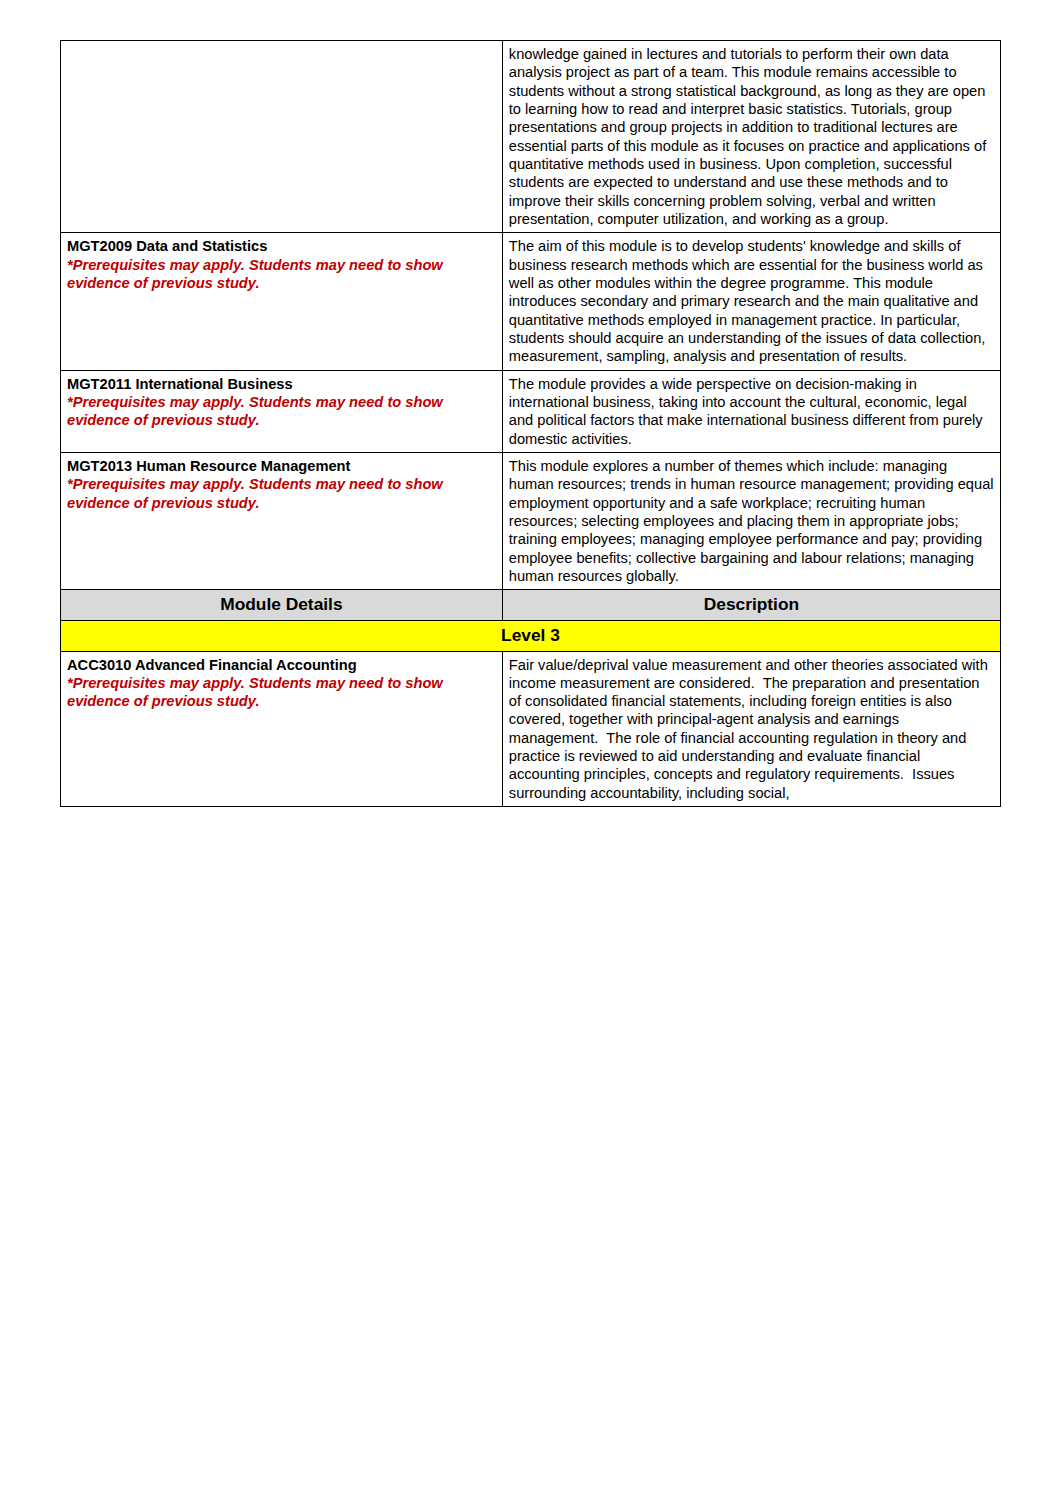| | knowledge gained in lectures and tutorials to perform their own data analysis project as part of a team. This module remains accessible to students without a strong statistical background, as long as they are open to learning how to read and interpret basic statistics. Tutorials, group presentations and group projects in addition to traditional lectures are essential parts of this module as it focuses on practice and applications of quantitative methods used in business. Upon completion, successful students are expected to understand and use these methods and to improve their skills concerning problem solving, verbal and written presentation, computer utilization, and working as a group. |
| MGT2009 Data and Statistics *Prerequisites may apply. Students may need to show evidence of previous study. | The aim of this module is to develop students' knowledge and skills of business research methods which are essential for the business world as well as other modules within the degree programme. This module introduces secondary and primary research and the main qualitative and quantitative methods employed in management practice. In particular, students should acquire an understanding of the issues of data collection, measurement, sampling, analysis and presentation of results. |
| MGT2011 International Business *Prerequisites may apply. Students may need to show evidence of previous study. | The module provides a wide perspective on decision-making in international business, taking into account the cultural, economic, legal and political factors that make international business different from purely domestic activities. |
| MGT2013 Human Resource Management *Prerequisites may apply. Students may need to show evidence of previous study. | This module explores a number of themes which include: managing human resources; trends in human resource management; providing equal employment opportunity and a safe workplace; recruiting human resources; selecting employees and placing them in appropriate jobs; training employees; managing employee performance and pay; providing employee benefits; collective bargaining and labour relations; managing human resources globally. |
| Module Details | Description |
| Level 3 |
| ACC3010 Advanced Financial Accounting *Prerequisites may apply. Students may need to show evidence of previous study. | Fair value/deprival value measurement and other theories associated with income measurement are considered. The preparation and presentation of consolidated financial statements, including foreign entities is also covered, together with principal-agent analysis and earnings management. The role of financial accounting regulation in theory and practice is reviewed to aid understanding and evaluate financial accounting principles, concepts and regulatory requirements. Issues surrounding accountability, including social, |